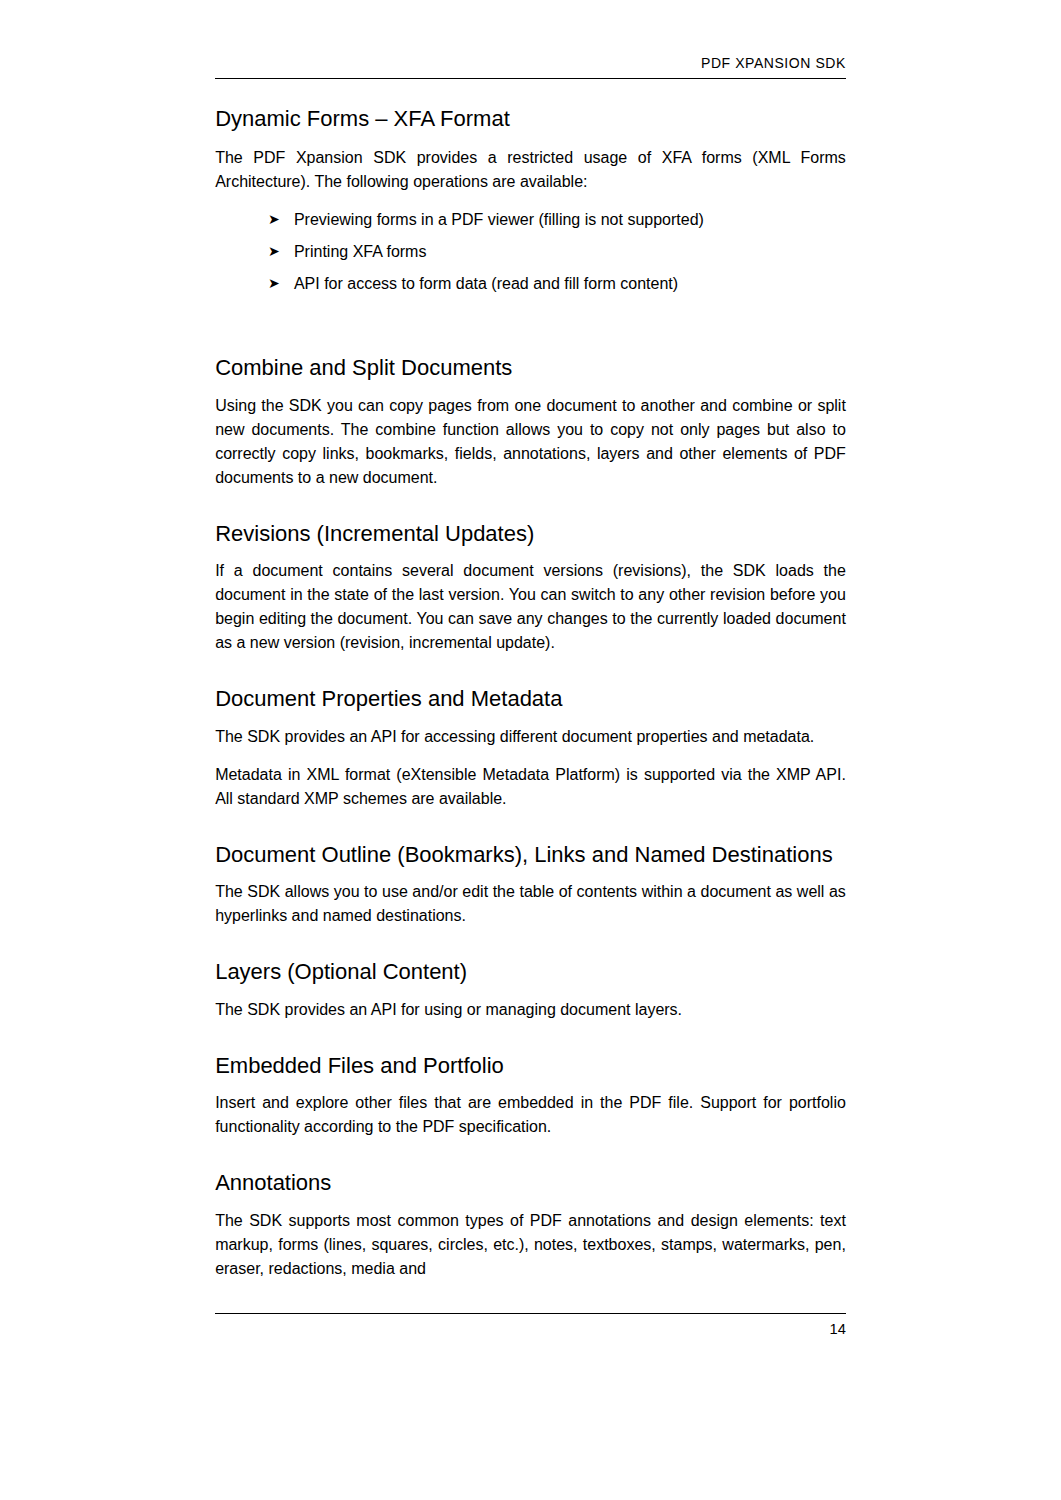PDF XPANSION SDK
Dynamic Forms – XFA Format
The PDF Xpansion SDK provides a restricted usage of XFA forms (XML Forms Architecture). The following operations are available:
Previewing forms in a PDF viewer (filling is not supported)
Printing XFA forms
API for access to form data (read and fill form content)
Combine and Split Documents
Using the SDK you can copy pages from one document to another and combine or split new documents. The combine function allows you to copy not only pages but also to correctly copy links, bookmarks, fields, annotations, layers and other elements of PDF documents to a new document.
Revisions (Incremental Updates)
If a document contains several document versions (revisions), the SDK loads the document in the state of the last version. You can switch to any other revision before you begin editing the document. You can save any changes to the currently loaded document as a new version (revision, incremental update).
Document Properties and Metadata
The SDK provides an API for accessing different document properties and metadata.
Metadata in XML format (eXtensible Metadata Platform) is supported via the XMP API. All standard XMP schemes are available.
Document Outline (Bookmarks), Links and Named Destinations
The SDK allows you to use and/or edit the table of contents within a document as well as hyperlinks and named destinations.
Layers (Optional Content)
The SDK provides an API for using or managing document layers.
Embedded Files and Portfolio
Insert and explore other files that are embedded in the PDF file. Support for portfolio functionality according to the PDF specification.
Annotations
The SDK supports most common types of PDF annotations and design elements: text markup, forms (lines, squares, circles, etc.), notes, textboxes, stamps, watermarks, pen, eraser, redactions, media and
14